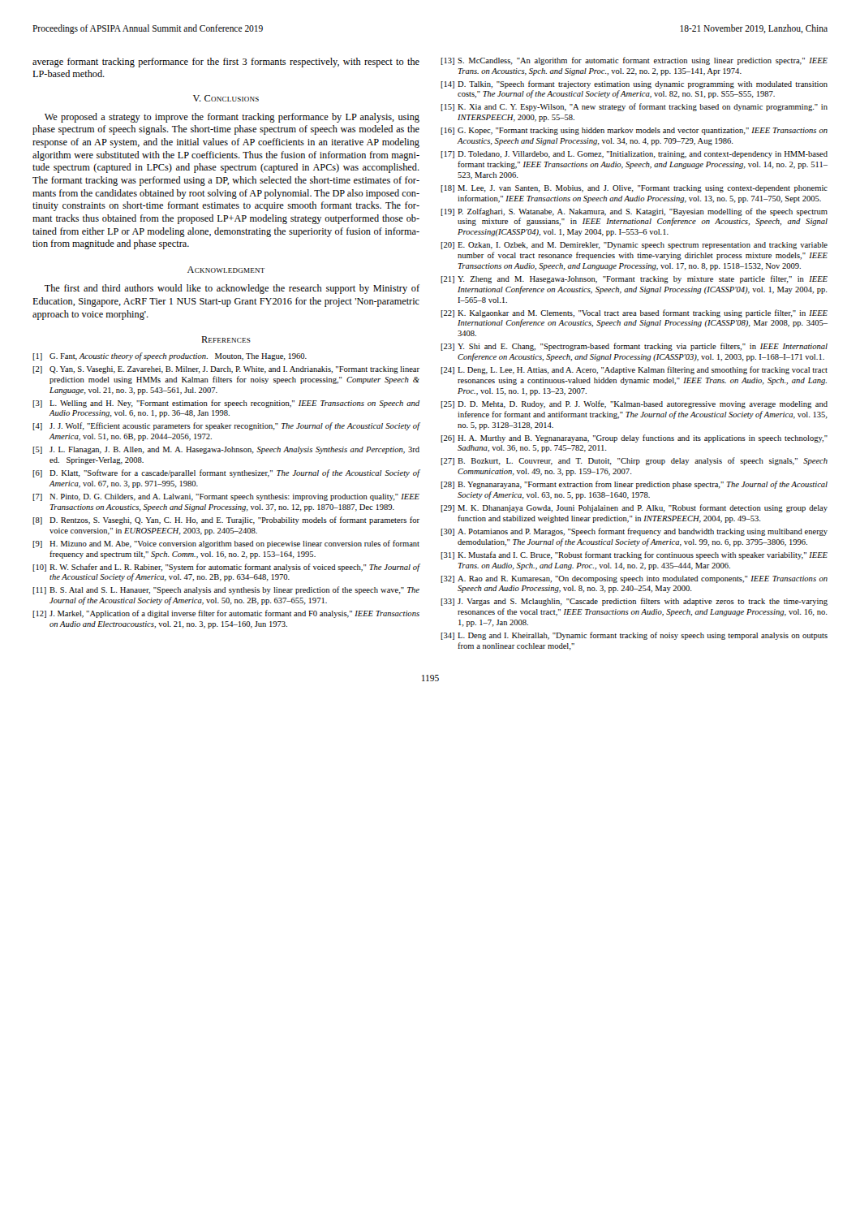Proceedings of APSIPA Annual Summit and Conference 2019 18-21 November 2019, Lanzhou, China
average formant tracking performance for the first 3 formants respectively, with respect to the LP-based method.
V. Conclusions
We proposed a strategy to improve the formant tracking performance by LP analysis, using phase spectrum of speech signals. The short-time phase spectrum of speech was modeled as the response of an AP system, and the initial values of AP coefficients in an iterative AP modeling algorithm were substituted with the LP coefficients. Thus the fusion of information from magnitude spectrum (captured in LPCs) and phase spectrum (captured in APCs) was accomplished. The formant tracking was performed using a DP, which selected the short-time estimates of formants from the candidates obtained by root solving of AP polynomial. The DP also imposed continuity constraints on short-time formant estimates to acquire smooth formant tracks. The formant tracks thus obtained from the proposed LP+AP modeling strategy outperformed those obtained from either LP or AP modeling alone, demonstrating the superiority of fusion of information from magnitude and phase spectra.
Acknowledgment
The first and third authors would like to acknowledge the research support by Ministry of Education, Singapore, AcRF Tier 1 NUS Start-up Grant FY2016 for the project 'Non-parametric approach to voice morphing'.
References
[1] G. Fant, Acoustic theory of speech production. Mouton, The Hague, 1960.
[2] Q. Yan, S. Vaseghi, E. Zavarehei, B. Milner, J. Darch, P. White, and I. Andrianakis, "Formant tracking linear prediction model using HMMs and Kalman filters for noisy speech processing," Computer Speech & Language, vol. 21, no. 3, pp. 543–561, Jul. 2007.
[3] L. Welling and H. Ney, "Formant estimation for speech recognition," IEEE Transactions on Speech and Audio Processing, vol. 6, no. 1, pp. 36–48, Jan 1998.
[4] J. J. Wolf, "Efficient acoustic parameters for speaker recognition," The Journal of the Acoustical Society of America, vol. 51, no. 6B, pp. 2044–2056, 1972.
[5] J. L. Flanagan, J. B. Allen, and M. A. Hasegawa-Johnson, Speech Analysis Synthesis and Perception, 3rd ed. Springer-Verlag, 2008.
[6] D. Klatt, "Software for a cascade/parallel formant synthesizer," The Journal of the Acoustical Society of America, vol. 67, no. 3, pp. 971–995, 1980.
[7] N. Pinto, D. G. Childers, and A. Lalwani, "Formant speech synthesis: improving production quality," IEEE Transactions on Acoustics, Speech and Signal Processing, vol. 37, no. 12, pp. 1870–1887, Dec 1989.
[8] D. Rentzos, S. Vaseghi, Q. Yan, C. H. Ho, and E. Turajlic, "Probability models of formant parameters for voice conversion," in EUROSPEECH, 2003, pp. 2405–2408.
[9] H. Mizuno and M. Abe, "Voice conversion algorithm based on piecewise linear conversion rules of formant frequency and spectrum tilt," Spch. Comm., vol. 16, no. 2, pp. 153–164, 1995.
[10] R. W. Schafer and L. R. Rabiner, "System for automatic formant analysis of voiced speech," The Journal of the Acoustical Society of America, vol. 47, no. 2B, pp. 634–648, 1970.
[11] B. S. Atal and S. L. Hanauer, "Speech analysis and synthesis by linear prediction of the speech wave," The Journal of the Acoustical Society of America, vol. 50, no. 2B, pp. 637–655, 1971.
[12] J. Markel, "Application of a digital inverse filter for automatic formant and F0 analysis," IEEE Transactions on Audio and Electroacoustics, vol. 21, no. 3, pp. 154–160, Jun 1973.
[13] S. McCandless, "An algorithm for automatic formant extraction using linear prediction spectra," IEEE Trans. on Acoustics, Spch. and Signal Proc., vol. 22, no. 2, pp. 135–141, Apr 1974.
[14] D. Talkin, "Speech formant trajectory estimation using dynamic programming with modulated transition costs," The Journal of the Acoustical Society of America, vol. 82, no. S1, pp. S55–S55, 1987.
[15] K. Xia and C. Y. Espy-Wilson, "A new strategy of formant tracking based on dynamic programming." in INTERSPEECH, 2000, pp. 55–58.
[16] G. Kopec, "Formant tracking using hidden markov models and vector quantization," IEEE Transactions on Acoustics, Speech and Signal Processing, vol. 34, no. 4, pp. 709–729, Aug 1986.
[17] D. Toledano, J. Villardebo, and L. Gomez, "Initialization, training, and context-dependency in HMM-based formant tracking," IEEE Transactions on Audio, Speech, and Language Processing, vol. 14, no. 2, pp. 511–523, March 2006.
[18] M. Lee, J. van Santen, B. Mobius, and J. Olive, "Formant tracking using context-dependent phonemic information," IEEE Transactions on Speech and Audio Processing, vol. 13, no. 5, pp. 741–750, Sept 2005.
[19] P. Zolfaghari, S. Watanabe, A. Nakamura, and S. Katagiri, "Bayesian modelling of the speech spectrum using mixture of gaussians," in IEEE International Conference on Acoustics, Speech, and Signal Processing(ICASSP'04), vol. 1, May 2004, pp. I–553–6 vol.1.
[20] E. Ozkan, I. Ozbek, and M. Demirekler, "Dynamic speech spectrum representation and tracking variable number of vocal tract resonance frequencies with time-varying dirichlet process mixture models," IEEE Transactions on Audio, Speech, and Language Processing, vol. 17, no. 8, pp. 1518–1532, Nov 2009.
[21] Y. Zheng and M. Hasegawa-Johnson, "Formant tracking by mixture state particle filter," in IEEE International Conference on Acoustics, Speech, and Signal Processing (ICASSP'04), vol. 1, May 2004, pp. I–565–8 vol.1.
[22] K. Kalgaonkar and M. Clements, "Vocal tract area based formant tracking using particle filter," in IEEE International Conference on Acoustics, Speech and Signal Processing (ICASSP'08), Mar 2008, pp. 3405–3408.
[23] Y. Shi and E. Chang, "Spectrogram-based formant tracking via particle filters," in IEEE International Conference on Acoustics, Speech, and Signal Processing (ICASSP'03), vol. 1, 2003, pp. I–168–I–171 vol.1.
[24] L. Deng, L. Lee, H. Attias, and A. Acero, "Adaptive Kalman filtering and smoothing for tracking vocal tract resonances using a continuous-valued hidden dynamic model," IEEE Trans. on Audio, Spch., and Lang. Proc., vol. 15, no. 1, pp. 13–23, 2007.
[25] D. D. Mehta, D. Rudoy, and P. J. Wolfe, "Kalman-based autoregressive moving average modeling and inference for formant and antiformant tracking," The Journal of the Acoustical Society of America, vol. 135, no. 5, pp. 3128–3128, 2014.
[26] H. A. Murthy and B. Yegnanarayana, "Group delay functions and its applications in speech technology," Sadhana, vol. 36, no. 5, pp. 745–782, 2011.
[27] B. Bozkurt, L. Couvreur, and T. Dutoit, "Chirp group delay analysis of speech signals," Speech Communication, vol. 49, no. 3, pp. 159–176, 2007.
[28] B. Yegnanarayana, "Formant extraction from linear prediction phase spectra," The Journal of the Acoustical Society of America, vol. 63, no. 5, pp. 1638–1640, 1978.
[29] M. K. Dhananjaya Gowda, Jouni Pohjalainen and P. Alku, "Robust formant detection using group delay function and stabilized weighted linear prediction," in INTERSPEECH, 2004, pp. 49–53.
[30] A. Potamianos and P. Maragos, "Speech formant frequency and bandwidth tracking using multiband energy demodulation," The Journal of the Acoustical Society of America, vol. 99, no. 6, pp. 3795–3806, 1996.
[31] K. Mustafa and I. C. Bruce, "Robust formant tracking for continuous speech with speaker variability," IEEE Trans. on Audio, Spch., and Lang. Proc., vol. 14, no. 2, pp. 435–444, Mar 2006.
[32] A. Rao and R. Kumaresan, "On decomposing speech into modulated components," IEEE Transactions on Speech and Audio Processing, vol. 8, no. 3, pp. 240–254, May 2000.
[33] J. Vargas and S. Mclaughlin, "Cascade prediction filters with adaptive zeros to track the time-varying resonances of the vocal tract," IEEE Transactions on Audio, Speech, and Language Processing, vol. 16, no. 1, pp. 1–7, Jan 2008.
[34] L. Deng and I. Kheirallah, "Dynamic formant tracking of noisy speech using temporal analysis on outputs from a nonlinear cochlear model,"
1195